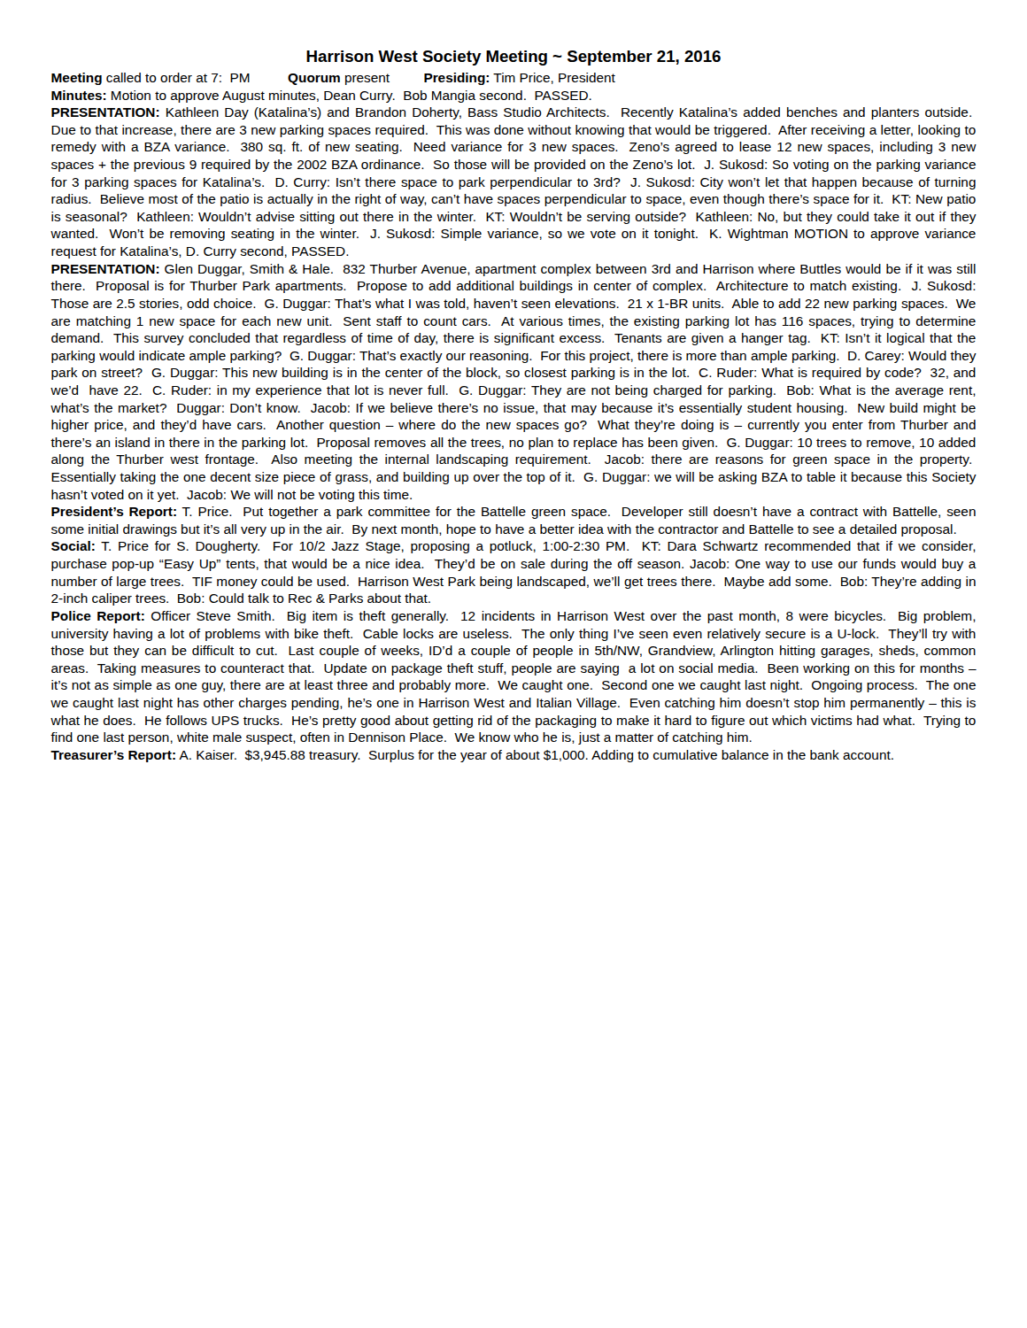Harrison West Society Meeting ~ September 21, 2016
Meeting called to order at 7: PM Quorum present Presiding: Tim Price, President
Minutes: Motion to approve August minutes, Dean Curry. Bob Mangia second. PASSED.
PRESENTATION: Kathleen Day (Katalina’s) and Brandon Doherty, Bass Studio Architects. Recently Katalina’s added benches and planters outside. Due to that increase, there are 3 new parking spaces required. This was done without knowing that would be triggered. After receiving a letter, looking to remedy with a BZA variance. 380 sq. ft. of new seating. Need variance for 3 new spaces. Zeno’s agreed to lease 12 new spaces, including 3 new spaces + the previous 9 required by the 2002 BZA ordinance. So those will be provided on the Zeno’s lot. J. Sukosd: So voting on the parking variance for 3 parking spaces for Katalina’s. D. Curry: Isn’t there space to park perpendicular to 3rd? J. Sukosd: City won’t let that happen because of turning radius. Believe most of the patio is actually in the right of way, can’t have spaces perpendicular to space, even though there’s space for it. KT: New patio is seasonal? Kathleen: Wouldn’t advise sitting out there in the winter. KT: Wouldn’t be serving outside? Kathleen: No, but they could take it out if they wanted. Won’t be removing seating in the winter. J. Sukosd: Simple variance, so we vote on it tonight. K. Wightman MOTION to approve variance request for Katalina’s, D. Curry second, PASSED.
PRESENTATION: Glen Duggar, Smith & Hale. 832 Thurber Avenue, apartment complex between 3rd and Harrison where Buttles would be if it was still there. Proposal is for Thurber Park apartments. Propose to add additional buildings in center of complex. Architecture to match existing. J. Sukosd: Those are 2.5 stories, odd choice. G. Duggar: That’s what I was told, haven’t seen elevations. 21 x 1-BR units. Able to add 22 new parking spaces. We are matching 1 new space for each new unit. Sent staff to count cars. At various times, the existing parking lot has 116 spaces, trying to determine demand. This survey concluded that regardless of time of day, there is significant excess. Tenants are given a hanger tag. KT: Isn’t it logical that the parking would indicate ample parking? G. Duggar: That’s exactly our reasoning. For this project, there is more than ample parking. D. Carey: Would they park on street? G. Duggar: This new building is in the center of the block, so closest parking is in the lot. C. Ruder: What is required by code? 32, and we’d have 22. C. Ruder: in my experience that lot is never full. G. Duggar: They are not being charged for parking. Bob: What is the average rent, what’s the market? Duggar: Don’t know. Jacob: If we believe there’s no issue, that may because it’s essentially student housing. New build might be higher price, and they’d have cars. Another question – where do the new spaces go? What they’re doing is – currently you enter from Thurber and there’s an island in there in the parking lot. Proposal removes all the trees, no plan to replace has been given. G. Duggar: 10 trees to remove, 10 added along the Thurber west frontage. Also meeting the internal landscaping requirement. Jacob: there are reasons for green space in the property. Essentially taking the one decent size piece of grass, and building up over the top of it. G. Duggar: we will be asking BZA to table it because this Society hasn’t voted on it yet. Jacob: We will not be voting this time.
President’s Report: T. Price. Put together a park committee for the Battelle green space. Developer still doesn’t have a contract with Battelle, seen some initial drawings but it’s all very up in the air. By next month, hope to have a better idea with the contractor and Battelle to see a detailed proposal.
Social: T. Price for S. Dougherty. For 10/2 Jazz Stage, proposing a potluck, 1:00-2:30 PM. KT: Dara Schwartz recommended that if we consider, purchase pop-up “Easy Up” tents, that would be a nice idea. They’d be on sale during the off season. Jacob: One way to use our funds would buy a number of large trees. TIF money could be used. Harrison West Park being landscaped, we’ll get trees there. Maybe add some. Bob: They’re adding in 2-inch caliper trees. Bob: Could talk to Rec & Parks about that.
Police Report: Officer Steve Smith. Big item is theft generally. 12 incidents in Harrison West over the past month, 8 were bicycles. Big problem, university having a lot of problems with bike theft. Cable locks are useless. The only thing I’ve seen even relatively secure is a U-lock. They’ll try with those but they can be difficult to cut. Last couple of weeks, ID’d a couple of people in 5th/NW, Grandview, Arlington hitting garages, sheds, common areas. Taking measures to counteract that. Update on package theft stuff, people are saying a lot on social media. Been working on this for months – it’s not as simple as one guy, there are at least three and probably more. We caught one. Second one we caught last night. Ongoing process. The one we caught last night has other charges pending, he’s one in Harrison West and Italian Village. Even catching him doesn’t stop him permanently – this is what he does. He follows UPS trucks. He’s pretty good about getting rid of the packaging to make it hard to figure out which victims had what. Trying to find one last person, white male suspect, often in Dennison Place. We know who he is, just a matter of catching him.
Treasurer’s Report: A. Kaiser. $3,945.88 treasury. Surplus for the year of about $1,000. Adding to cumulative balance in the bank account.